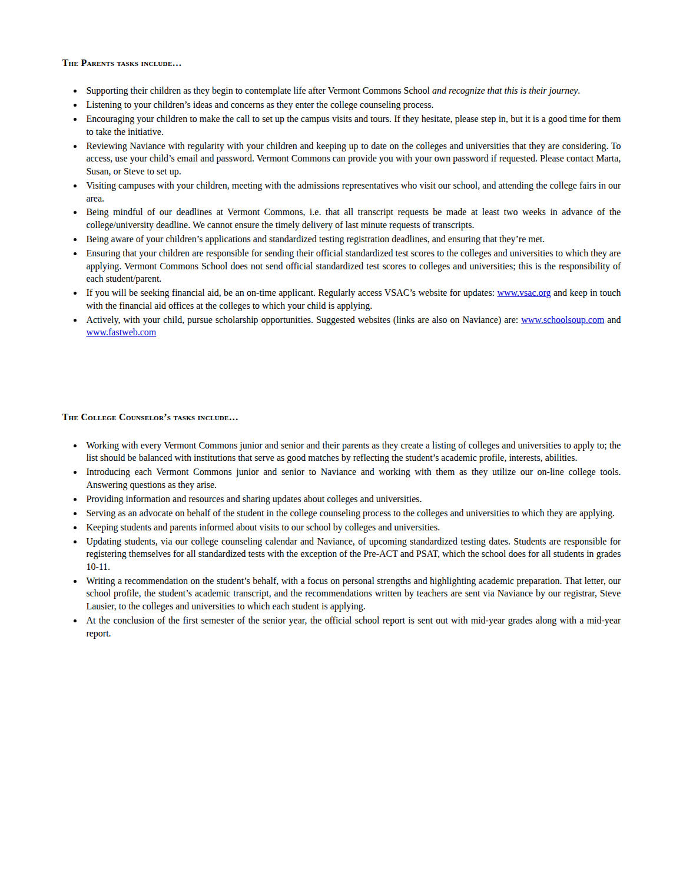The Parents tasks include…
Supporting their children as they begin to contemplate life after Vermont Commons School and recognize that this is their journey.
Listening to your children’s ideas and concerns as they enter the college counseling process.
Encouraging your children to make the call to set up the campus visits and tours. If they hesitate, please step in, but it is a good time for them to take the initiative.
Reviewing Naviance with regularity with your children and keeping up to date on the colleges and universities that they are considering. To access, use your child’s email and password. Vermont Commons can provide you with your own password if requested. Please contact Marta, Susan, or Steve to set up.
Visiting campuses with your children, meeting with the admissions representatives who visit our school, and attending the college fairs in our area.
Being mindful of our deadlines at Vermont Commons, i.e. that all transcript requests be made at least two weeks in advance of the college/university deadline. We cannot ensure the timely delivery of last minute requests of transcripts.
Being aware of your children’s applications and standardized testing registration deadlines, and ensuring that they’re met.
Ensuring that your children are responsible for sending their official standardized test scores to the colleges and universities to which they are applying. Vermont Commons School does not send official standardized test scores to colleges and universities; this is the responsibility of each student/parent.
If you will be seeking financial aid, be an on-time applicant. Regularly access VSAC’s website for updates: www.vsac.org and keep in touch with the financial aid offices at the colleges to which your child is applying.
Actively, with your child, pursue scholarship opportunities. Suggested websites (links are also on Naviance) are: www.schoolsoup.com and www.fastweb.com
The College Counselor’s tasks include…
Working with every Vermont Commons junior and senior and their parents as they create a listing of colleges and universities to apply to; the list should be balanced with institutions that serve as good matches by reflecting the student’s academic profile, interests, abilities.
Introducing each Vermont Commons junior and senior to Naviance and working with them as they utilize our on-line college tools. Answering questions as they arise.
Providing information and resources and sharing updates about colleges and universities.
Serving as an advocate on behalf of the student in the college counseling process to the colleges and universities to which they are applying.
Keeping students and parents informed about visits to our school by colleges and universities.
Updating students, via our college counseling calendar and Naviance, of upcoming standardized testing dates. Students are responsible for registering themselves for all standardized tests with the exception of the Pre-ACT and PSAT, which the school does for all students in grades 10-11.
Writing a recommendation on the student’s behalf, with a focus on personal strengths and highlighting academic preparation. That letter, our school profile, the student’s academic transcript, and the recommendations written by teachers are sent via Naviance by our registrar, Steve Lausier, to the colleges and universities to which each student is applying.
At the conclusion of the first semester of the senior year, the official school report is sent out with mid-year grades along with a mid-year report.